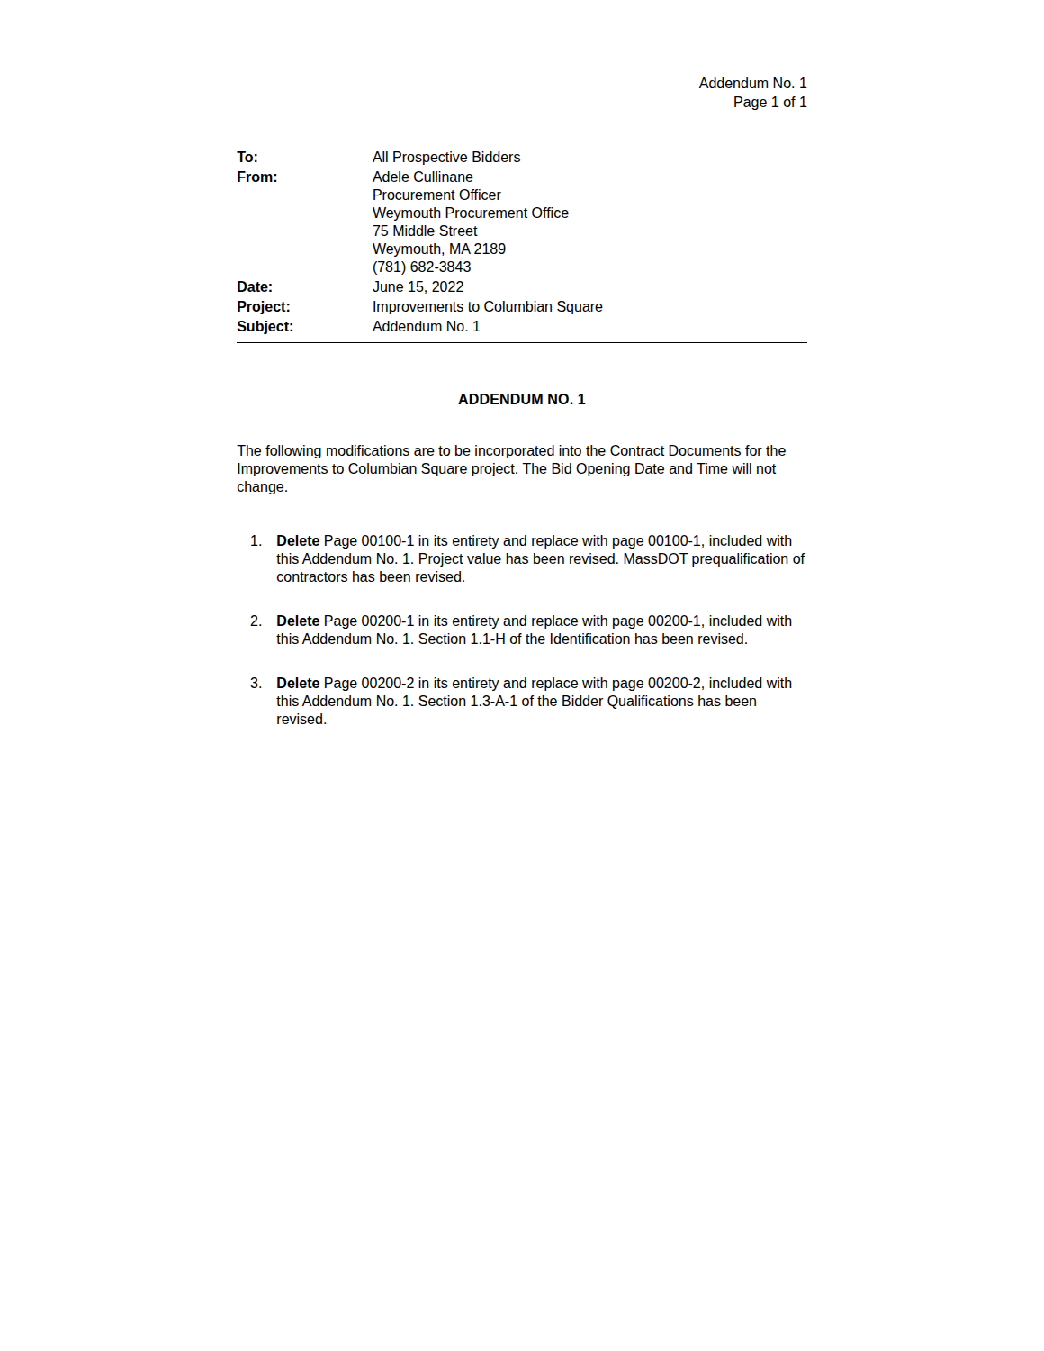Addendum No. 1
Page 1 of 1
| To: | All Prospective Bidders |
| From: | Adele Cullinane Procurement Officer Weymouth Procurement Office 75 Middle Street Weymouth, MA 2189 (781) 682-3843 |
| Date: | June 15, 2022 |
| Project: | Improvements to Columbian Square |
| Subject: | Addendum No. 1 |
ADDENDUM NO. 1
The following modifications are to be incorporated into the Contract Documents for the Improvements to Columbian Square project. The Bid Opening Date and Time will not change.
Delete Page 00100-1 in its entirety and replace with page 00100-1, included with this Addendum No. 1. Project value has been revised. MassDOT prequalification of contractors has been revised.
Delete Page 00200-1 in its entirety and replace with page 00200-1, included with this Addendum No. 1. Section 1.1-H of the Identification has been revised.
Delete Page 00200-2 in its entirety and replace with page 00200-2, included with this Addendum No. 1. Section 1.3-A-1 of the Bidder Qualifications has been revised.